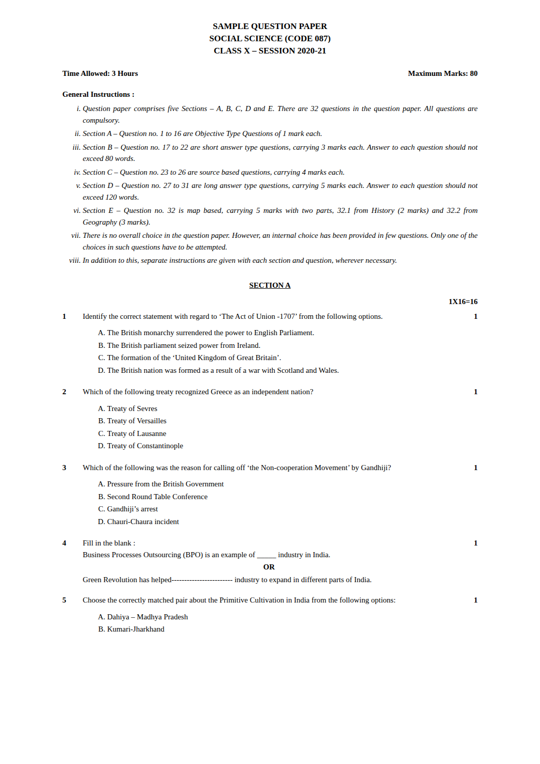SAMPLE QUESTION PAPER
SOCIAL SCIENCE (CODE 087)
CLASS X – SESSION 2020-21
Time Allowed: 3 Hours Maximum Marks: 80
General Instructions :
Question paper comprises five Sections – A, B, C, D and E. There are 32 questions in the question paper. All questions are compulsory.
Section A – Question no. 1 to 16 are Objective Type Questions of 1 mark each.
Section B – Question no. 17 to 22 are short answer type questions, carrying 3 marks each. Answer to each question should not exceed 80 words.
Section C – Question no. 23 to 26 are source based questions, carrying 4 marks each.
Section D – Question no. 27 to 31 are long answer type questions, carrying 5 marks each. Answer to each question should not exceed 120 words.
Section E – Question no. 32 is map based, carrying 5 marks with two parts, 32.1 from History (2 marks) and 32.2 from Geography (3 marks).
There is no overall choice in the question paper. However, an internal choice has been provided in few questions. Only one of the choices in such questions have to be attempted.
In addition to this, separate instructions are given with each section and question, wherever necessary.
SECTION A
1X16=16
1
Identify the correct statement with regard to ‘The Act of Union -1707’ from the following options.
The British monarchy surrendered the power to English Parliament.
The British parliament seized power from Ireland.
The formation of the ‘United Kingdom of Great Britain’.
The British nation was formed as a result of a war with Scotland and Wales.
1
2
Which of the following treaty recognized Greece as an independent nation?
Treaty of Sevres
Treaty of Versailles
Treaty of Lausanne
Treaty of Constantinople
1
3
Which of the following was the reason for calling off ‘the Non-cooperation Movement’ by Gandhiji?
Pressure from the British Government
Second Round Table Conference
Gandhiji’s arrest
Chauri-Chaura incident
1
4
Fill in the blank :
Business Processes Outsourcing (BPO) is an example of _____ industry in India.
OR
Green Revolution has helped------------------------ industry to expand in different parts of India.
1
5
Choose the correctly matched pair about the Primitive Cultivation in India from the following options:
Dahiya – Madhya Pradesh
Kumari-Jharkhand
1